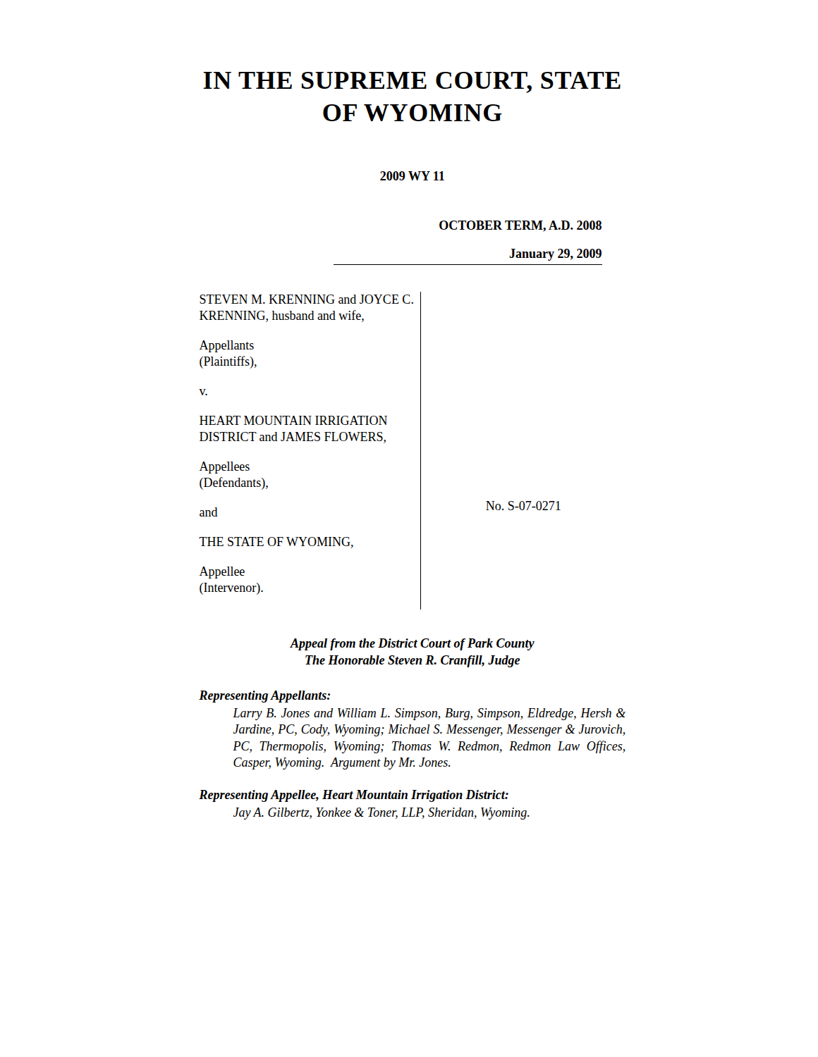IN THE SUPREME COURT, STATE OF WYOMING
2009 WY 11
OCTOBER TERM, A.D. 2008
January 29, 2009
| STEVEN M. KRENNING and JOYCE C. KRENNING, husband and wife, Appellants (Plaintiffs), v. HEART MOUNTAIN IRRIGATION DISTRICT and JAMES FLOWERS, Appellees (Defendants), and THE STATE OF WYOMING, Appellee (Intervenor). | No. S-07-0271 |
Appeal from the District Court of Park County
The Honorable Steven R. Cranfill, Judge
Representing Appellants:
Larry B. Jones and William L. Simpson, Burg, Simpson, Eldredge, Hersh & Jardine, PC, Cody, Wyoming; Michael S. Messenger, Messenger & Jurovich, PC, Thermopolis, Wyoming; Thomas W. Redmon, Redmon Law Offices, Casper, Wyoming. Argument by Mr. Jones.
Representing Appellee, Heart Mountain Irrigation District:
Jay A. Gilbertz, Yonkee & Toner, LLP, Sheridan, Wyoming.